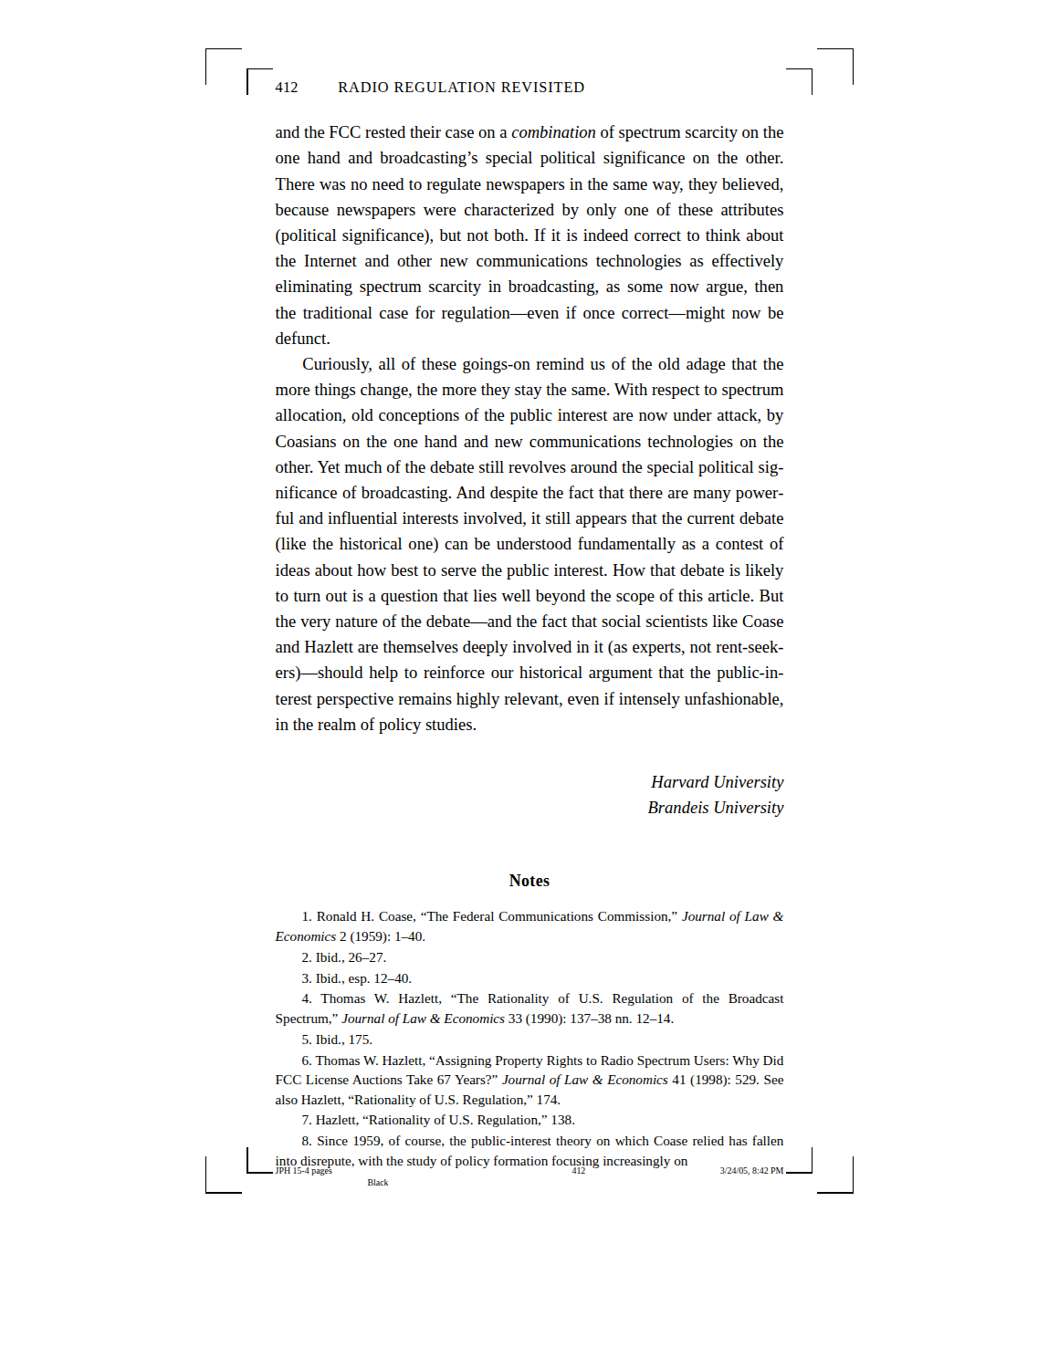412 RADIO REGULATION REVISITED
and the FCC rested their case on a combination of spectrum scarcity on the one hand and broadcasting’s special political significance on the other. There was no need to regulate newspapers in the same way, they believed, because newspapers were characterized by only one of these attributes (political significance), but not both. If it is indeed correct to think about the Internet and other new communications technologies as effectively eliminating spectrum scarcity in broadcasting, as some now argue, then the traditional case for regulation—even if once correct—might now be defunct.
Curiously, all of these goings-on remind us of the old adage that the more things change, the more they stay the same. With respect to spectrum allocation, old conceptions of the public interest are now under attack, by Coasians on the one hand and new communications technologies on the other. Yet much of the debate still revolves around the special political significance of broadcasting. And despite the fact that there are many powerful and influential interests involved, it still appears that the current debate (like the historical one) can be understood fundamentally as a contest of ideas about how best to serve the public interest. How that debate is likely to turn out is a question that lies well beyond the scope of this article. But the very nature of the debate—and the fact that social scientists like Coase and Hazlett are themselves deeply involved in it (as experts, not rent-seekers)—should help to reinforce our historical argument that the public-interest perspective remains highly relevant, even if intensely unfashionable, in the realm of policy studies.
Harvard University
Brandeis University
Notes
1. Ronald H. Coase, “The Federal Communications Commission,” Journal of Law & Economics 2 (1959): 1–40.
2. Ibid., 26–27.
3. Ibid., esp. 12–40.
4. Thomas W. Hazlett, “The Rationality of U.S. Regulation of the Broadcast Spectrum,” Journal of Law & Economics 33 (1990): 137–38 nn. 12–14.
5. Ibid., 175.
6. Thomas W. Hazlett, “Assigning Property Rights to Radio Spectrum Users: Why Did FCC License Auctions Take 67 Years?” Journal of Law & Economics 41 (1998): 529. See also Hazlett, “Rationality of U.S. Regulation,” 174.
7. Hazlett, “Rationality of U.S. Regulation,” 138.
8. Since 1959, of course, the public-interest theory on which Coase relied has fallen into disrepute, with the study of policy formation focusing increasingly on
JPH 15-4 pages 412 3/24/05, 8:42 PM
Black